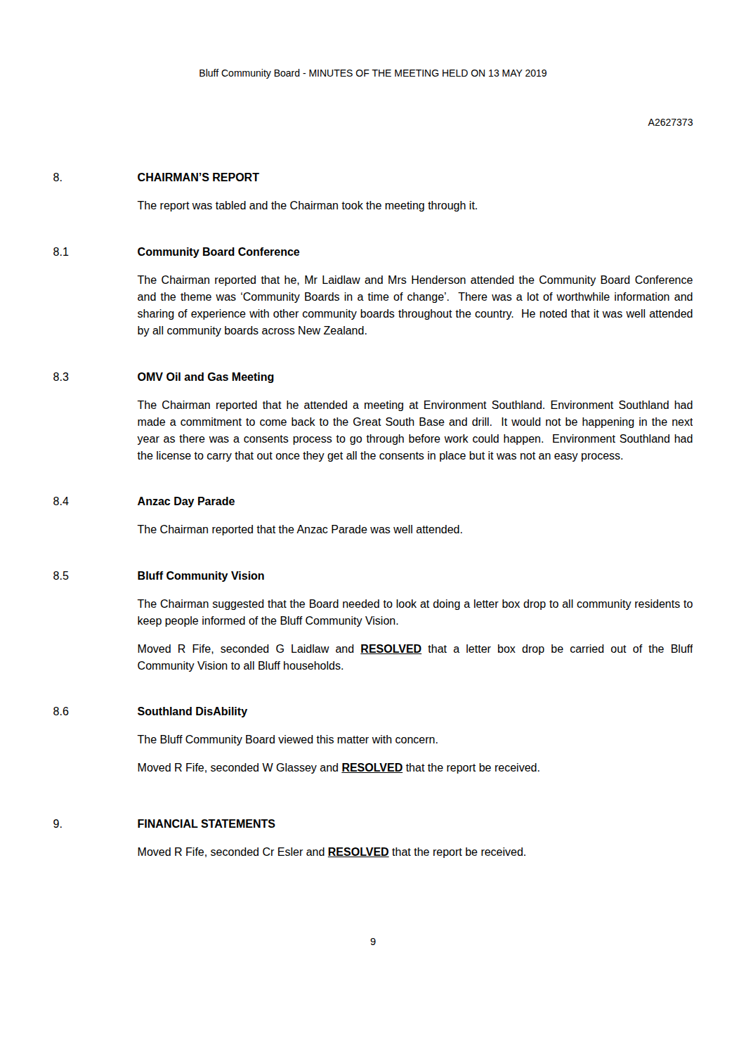Bluff Community Board - MINUTES OF THE MEETING HELD ON 13 MAY 2019
A2627373
8.
CHAIRMAN’S REPORT
The report was tabled and the Chairman took the meeting through it.
8.1
Community Board Conference
The Chairman reported that he, Mr Laidlaw and Mrs Henderson attended the Community Board Conference and the theme was ‘Community Boards in a time of change’. There was a lot of worthwhile information and sharing of experience with other community boards throughout the country. He noted that it was well attended by all community boards across New Zealand.
8.3
OMV Oil and Gas Meeting
The Chairman reported that he attended a meeting at Environment Southland. Environment Southland had made a commitment to come back to the Great South Base and drill. It would not be happening in the next year as there was a consents process to go through before work could happen. Environment Southland had the license to carry that out once they get all the consents in place but it was not an easy process.
8.4
Anzac Day Parade
The Chairman reported that the Anzac Parade was well attended.
8.5
Bluff Community Vision
The Chairman suggested that the Board needed to look at doing a letter box drop to all community residents to keep people informed of the Bluff Community Vision.
Moved R Fife, seconded G Laidlaw and RESOLVED that a letter box drop be carried out of the Bluff Community Vision to all Bluff households.
8.6
Southland DisAbility
The Bluff Community Board viewed this matter with concern.
Moved R Fife, seconded W Glassey and RESOLVED that the report be received.
9.
FINANCIAL STATEMENTS
Moved R Fife, seconded Cr Esler and RESOLVED that the report be received.
9